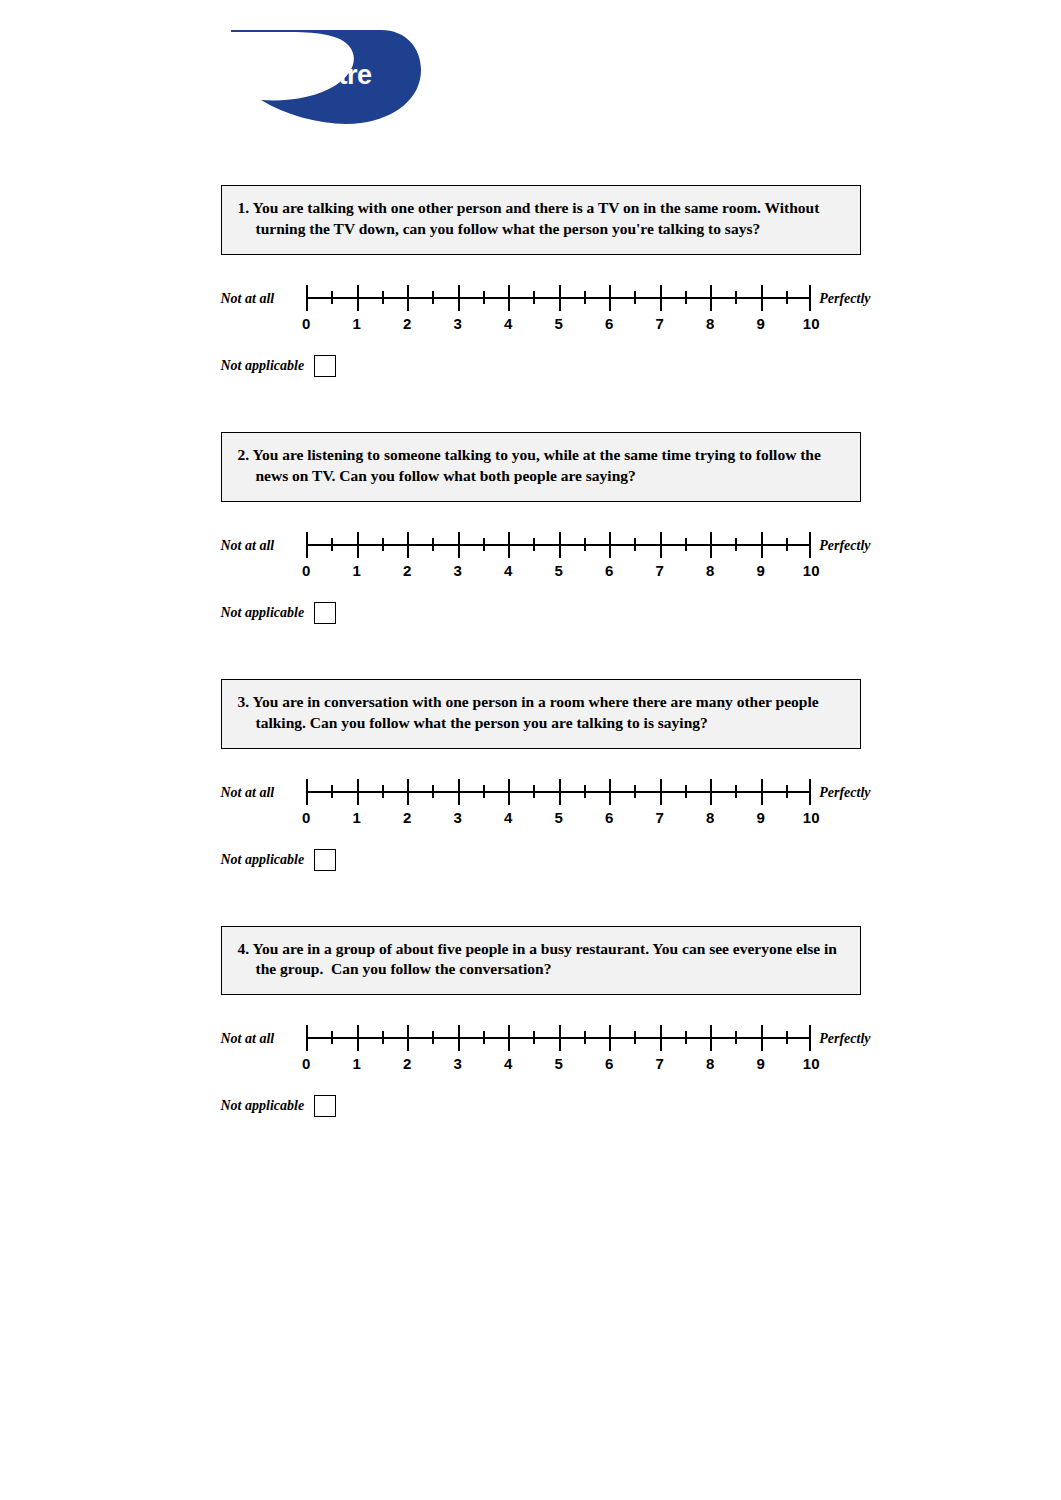hearcentre
1. You are talking with one other person and there is a TV on in the same room. Without turning the TV down, can you follow what the person you're talking to says?
Not at all
0 1 2 3 4 5 6 7 8 9 10
Perfectly
Not applicable
2. You are listening to someone talking to you, while at the same time trying to follow the news on TV. Can you follow what both people are saying?
Not at all
0 1 2 3 4 5 6 7 8 9 10
Perfectly
Not applicable
3. You are in conversation with one person in a room where there are many other people talking. Can you follow what the person you are talking to is saying?
Not at all
0 1 2 3 4 5 6 7 8 9 10
Perfectly
Not applicable
4. You are in a group of about five people in a busy restaurant. You can see everyone else in the group. Can you follow the conversation?
Not at all
0 1 2 3 4 5 6 7 8 9 10
Perfectly
Not applicable